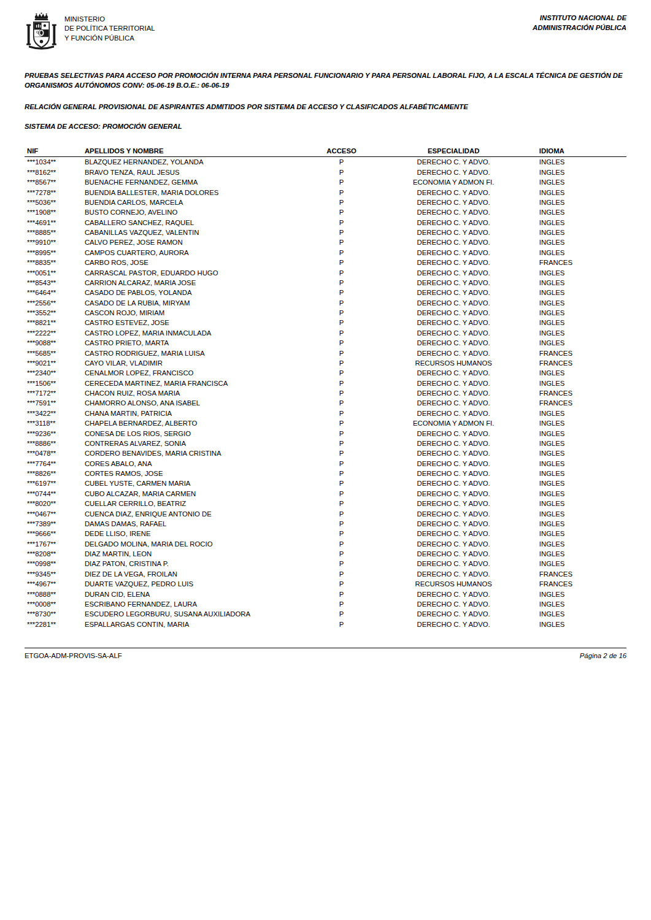MINISTERIO
DE POLÍTICA TERRITORIAL
Y FUNCIÓN PÚBLICA
INSTITUTO NACIONAL DE
ADMINISTRACIÓN PÚBLICA
PRUEBAS SELECTIVAS PARA ACCESO POR PROMOCIÓN INTERNA PARA PERSONAL FUNCIONARIO Y PARA PERSONAL LABORAL FIJO, A LA ESCALA TÉCNICA DE GESTIÓN DE ORGANISMOS AUTÓNOMOS CONV: 05-06-19 B.O.E.: 06-06-19
RELACIÓN GENERAL PROVISIONAL DE ASPIRANTES ADMITIDOS POR SISTEMA DE ACCESO Y CLASIFICADOS ALFABÉTICAMENTE
SISTEMA DE ACCESO: PROMOCIÓN GENERAL
| NIF | APELLIDOS Y NOMBRE | ACCESO | ESPECIALIDAD | IDIOMA |
| --- | --- | --- | --- | --- |
| ***1034** | BLAZQUEZ HERNANDEZ, YOLANDA | P | DERECHO C. Y ADVO. | INGLES |
| ***8162** | BRAVO TENZA, RAUL JESUS | P | DERECHO C. Y ADVO. | INGLES |
| ***8567** | BUENACHE FERNANDEZ, GEMMA | P | ECONOMIA Y ADMON FI. | INGLES |
| ***7278** | BUENDIA BALLESTER, MARIA DOLORES | P | DERECHO C. Y ADVO. | INGLES |
| ***5036** | BUENDIA CARLOS, MARCELA | P | DERECHO C. Y ADVO. | INGLES |
| ***1908** | BUSTO CORNEJO, AVELINO | P | DERECHO C. Y ADVO. | INGLES |
| ***4691** | CABALLERO SANCHEZ, RAQUEL | P | DERECHO C. Y ADVO. | INGLES |
| ***8885** | CABANILLAS VAZQUEZ, VALENTIN | P | DERECHO C. Y ADVO. | INGLES |
| ***9910** | CALVO PEREZ, JOSE RAMON | P | DERECHO C. Y ADVO. | INGLES |
| ***8995** | CAMPOS CUARTERO, AURORA | P | DERECHO C. Y ADVO. | INGLES |
| ***8835** | CARBO ROS, JOSE | P | DERECHO C. Y ADVO. | FRANCES |
| ***0051** | CARRASCAL PASTOR, EDUARDO HUGO | P | DERECHO C. Y ADVO. | INGLES |
| ***8543** | CARRION ALCARAZ, MARIA JOSE | P | DERECHO C. Y ADVO. | INGLES |
| ***6464** | CASADO DE PABLOS, YOLANDA | P | DERECHO C. Y ADVO. | INGLES |
| ***2556** | CASADO DE LA RUBIA, MIRYAM | P | DERECHO C. Y ADVO. | INGLES |
| ***3552** | CASCON ROJO, MIRIAM | P | DERECHO C. Y ADVO. | INGLES |
| ***8821** | CASTRO ESTEVEZ, JOSE | P | DERECHO C. Y ADVO. | INGLES |
| ***2222** | CASTRO LOPEZ, MARIA INMACULADA | P | DERECHO C. Y ADVO. | INGLES |
| ***9088** | CASTRO PRIETO, MARTA | P | DERECHO C. Y ADVO. | INGLES |
| ***5685** | CASTRO RODRIGUEZ, MARIA LUISA | P | DERECHO C. Y ADVO. | FRANCES |
| ***9021** | CAYO VILAR, VLADIMIR | P | RECURSOS HUMANOS | FRANCES |
| ***2340** | CENALMOR LOPEZ, FRANCISCO | P | DERECHO C. Y ADVO. | INGLES |
| ***1506** | CERECEDA MARTINEZ, MARIA FRANCISCA | P | DERECHO C. Y ADVO. | INGLES |
| ***7172** | CHACON RUIZ, ROSA MARIA | P | DERECHO C. Y ADVO. | FRANCES |
| ***7591** | CHAMORRO ALONSO, ANA ISABEL | P | DERECHO C. Y ADVO. | FRANCES |
| ***3422** | CHANA MARTIN, PATRICIA | P | DERECHO C. Y ADVO. | INGLES |
| ***3118** | CHAPELA BERNARDEZ, ALBERTO | P | ECONOMIA Y ADMON FI. | INGLES |
| ***9236** | CONESA DE LOS RIOS, SERGIO | P | DERECHO C. Y ADVO. | INGLES |
| ***8886** | CONTRERAS ALVAREZ, SONIA | P | DERECHO C. Y ADVO. | INGLES |
| ***0478** | CORDERO BENAVIDES, MARIA CRISTINA | P | DERECHO C. Y ADVO. | INGLES |
| ***7764** | CORES ABALO, ANA | P | DERECHO C. Y ADVO. | INGLES |
| ***8826** | CORTES RAMOS, JOSE | P | DERECHO C. Y ADVO. | INGLES |
| ***6197** | CUBEL YUSTE, CARMEN MARIA | P | DERECHO C. Y ADVO. | INGLES |
| ***0744** | CUBO ALCAZAR, MARIA CARMEN | P | DERECHO C. Y ADVO. | INGLES |
| ***8020** | CUELLAR CERRILLO, BEATRIZ | P | DERECHO C. Y ADVO. | INGLES |
| ***0467** | CUENCA DIAZ, ENRIQUE ANTONIO DE | P | DERECHO C. Y ADVO. | INGLES |
| ***7389** | DAMAS DAMAS, RAFAEL | P | DERECHO C. Y ADVO. | INGLES |
| ***9666** | DEDE LLISO, IRENE | P | DERECHO C. Y ADVO. | INGLES |
| ***1767** | DELGADO MOLINA, MARIA DEL ROCIO | P | DERECHO C. Y ADVO. | INGLES |
| ***8208** | DIAZ MARTIN, LEON | P | DERECHO C. Y ADVO. | INGLES |
| ***0998** | DIAZ PATON, CRISTINA P. | P | DERECHO C. Y ADVO. | INGLES |
| ***9345** | DIEZ DE LA VEGA, FROILAN | P | DERECHO C. Y ADVO. | FRANCES |
| ***4967** | DUARTE VAZQUEZ, PEDRO LUIS | P | RECURSOS HUMANOS | FRANCES |
| ***0888** | DURAN CID, ELENA | P | DERECHO C. Y ADVO. | INGLES |
| ***0008** | ESCRIBANO FERNANDEZ, LAURA | P | DERECHO C. Y ADVO. | INGLES |
| ***8730** | ESCUDERO LEGORBURU, SUSANA AUXILIADORA | P | DERECHO C. Y ADVO. | INGLES |
| ***2281** | ESPALLARGAS CONTIN, MARIA | P | DERECHO C. Y ADVO. | INGLES |
ETGOA-ADM-PROVIS-SA-ALF
Página 2 de 16